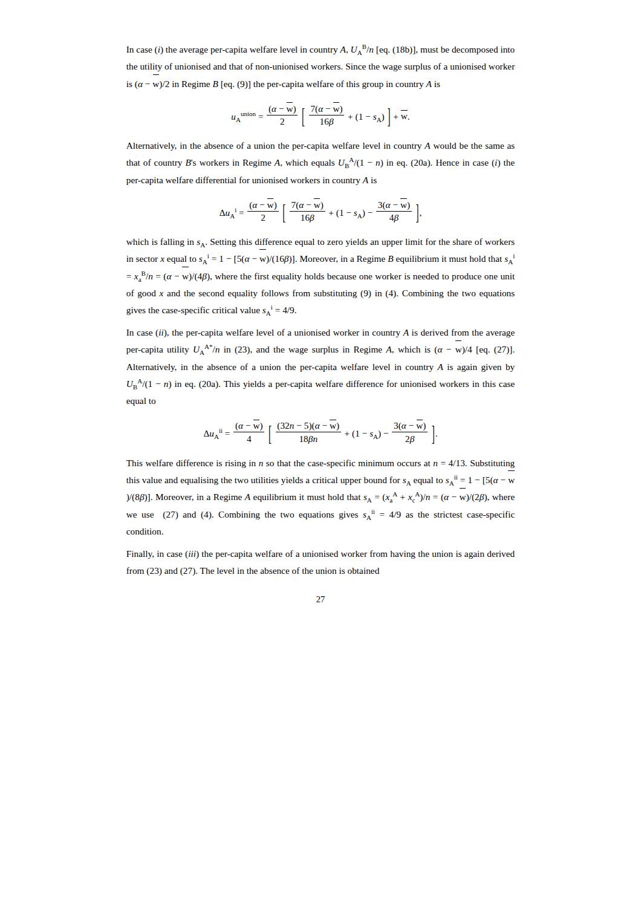In case (i) the average per-capita welfare level in country A, UAB/n [eq. (18b)], must be decomposed into the utility of unionised and that of non-unionised workers. Since the wage surplus of a unionised worker is (α − w)/2 in Regime B [eq. (9)] the per-capita welfare of this group in country A is
uAunion = (α − w) 2 [ 7(α − w) 16β + (1 − sA) ] + w.
Alternatively, in the absence of a union the per-capita welfare level in country A would be the same as that of country B's workers in Regime A, which equals UBA/(1 − n) in eq. (20a). Hence in case (i) the per-capita welfare differential for unionised workers in country A is
ΔuAi = (α − w) 2 [ 7(α − w) 16β + (1 − sA) − 3(α − w) 4β ],
which is falling in sA. Setting this difference equal to zero yields an upper limit for the share of workers in sector x equal to sAi = 1 − [5(α − w)/(16β)]. Moreover, in a Regime B equilibrium it must hold that sAi = xaB/n = (α − w)/(4β), where the first equality holds because one worker is needed to produce one unit of good x and the second equality follows from substituting (9) in (4). Combining the two equations gives the case-specific critical value sAi = 4/9.
In case (ii), the per-capita welfare level of a unionised worker in country A is derived from the average per-capita utility UAA*/n in (23), and the wage surplus in Regime A, which is (α − w)/4 [eq. (27)]. Alternatively, in the absence of a union the per-capita welfare level in country A is again given by UBA/(1 − n) in eq. (20a). This yields a per-capita welfare difference for unionised workers in this case equal to
ΔuAii = (α − w) 4 [ (32n − 5)(α − w) 18βn + (1 − sA) − 3(α − w) 2β ].
This welfare difference is rising in n so that the case-specific minimum occurs at n = 4/13. Substituting this value and equalising the two utilities yields a critical upper bound for sA equal to sAii = 1 − [5(α − w)/(8β)]. Moreover, in a Regime A equilibrium it must hold that sA = (xaA + xcA)/n = (α − w)/(2β), where we use (27) and (4). Combining the two equations gives sAii = 4/9 as the strictest case-specific condition.
Finally, in case (iii) the per-capita welfare of a unionised worker from having the union is again derived from (23) and (27). The level in the absence of the union is obtained
27